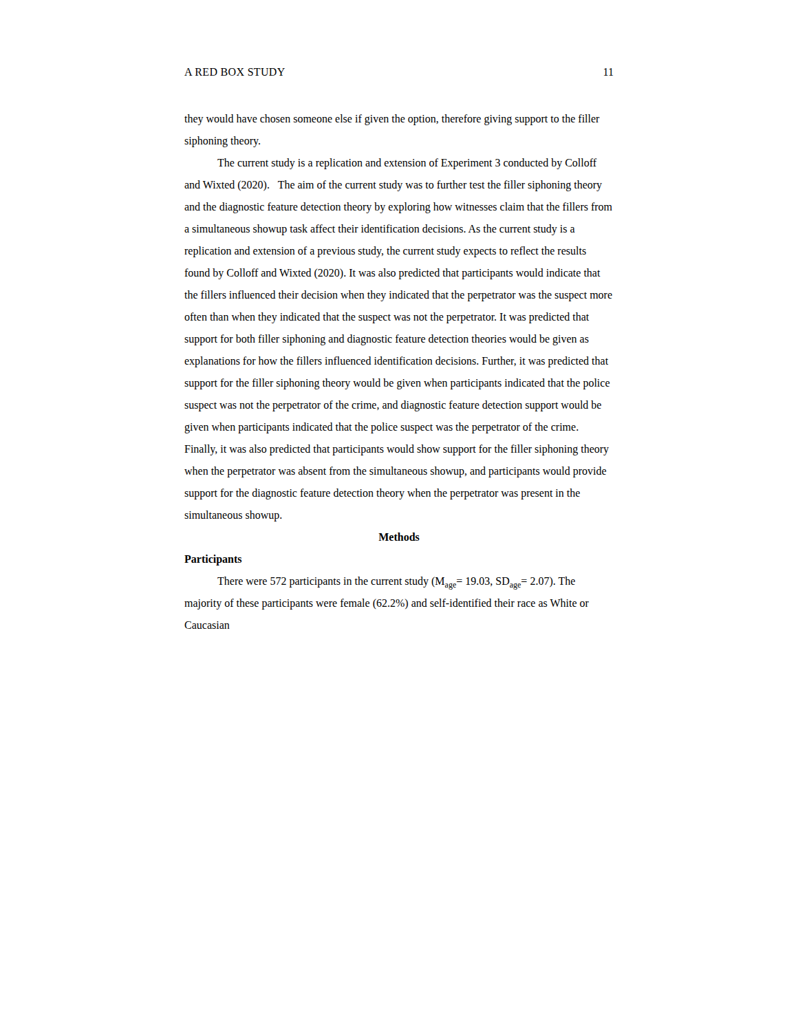A RED BOX STUDY 11
they would have chosen someone else if given the option, therefore giving support to the filler siphoning theory.
The current study is a replication and extension of Experiment 3 conducted by Colloff and Wixted (2020). The aim of the current study was to further test the filler siphoning theory and the diagnostic feature detection theory by exploring how witnesses claim that the fillers from a simultaneous showup task affect their identification decisions. As the current study is a replication and extension of a previous study, the current study expects to reflect the results found by Colloff and Wixted (2020). It was also predicted that participants would indicate that the fillers influenced their decision when they indicated that the perpetrator was the suspect more often than when they indicated that the suspect was not the perpetrator. It was predicted that support for both filler siphoning and diagnostic feature detection theories would be given as explanations for how the fillers influenced identification decisions. Further, it was predicted that support for the filler siphoning theory would be given when participants indicated that the police suspect was not the perpetrator of the crime, and diagnostic feature detection support would be given when participants indicated that the police suspect was the perpetrator of the crime. Finally, it was also predicted that participants would show support for the filler siphoning theory when the perpetrator was absent from the simultaneous showup, and participants would provide support for the diagnostic feature detection theory when the perpetrator was present in the simultaneous showup.
Methods
Participants
There were 572 participants in the current study (Mage= 19.03, SDage= 2.07). The majority of these participants were female (62.2%) and self-identified their race as White or Caucasian